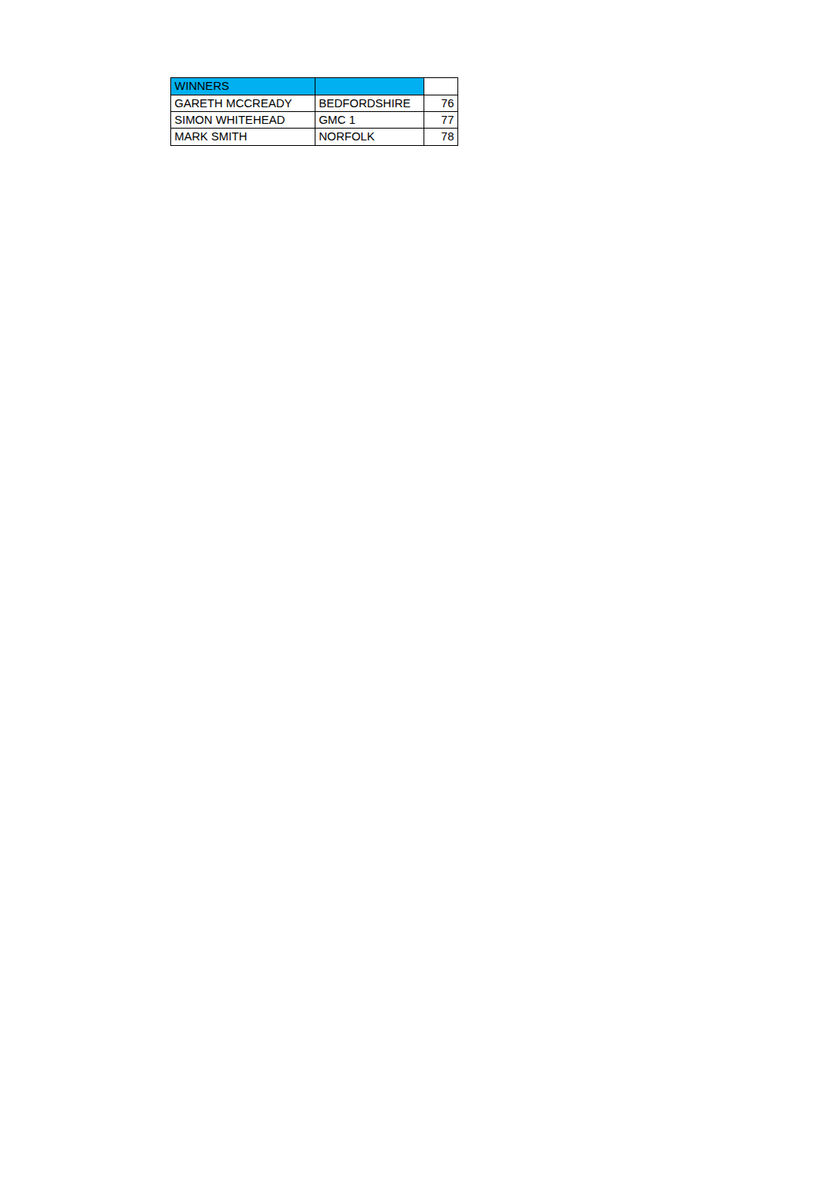| WINNERS | | |
| GARETH MCCREADY | BEDFORDSHIRE | 76 |
| SIMON WHITEHEAD | GMC 1 | 77 |
| MARK SMITH | NORFOLK | 78 |